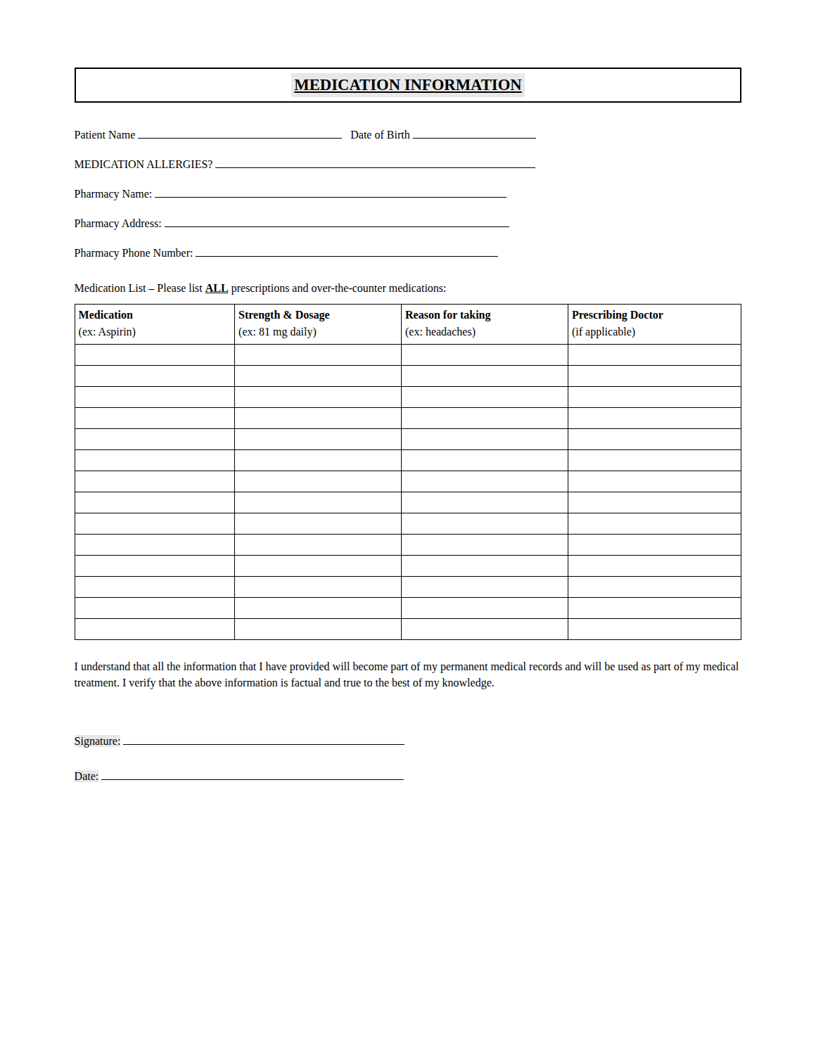MEDICATION INFORMATION
Patient Name Date of Birth
MEDICATION ALLERGIES?
Pharmacy Name:
Pharmacy Address:
Pharmacy Phone Number:
Medication List – Please list ALL prescriptions and over-the-counter medications:
| Medication (ex: Aspirin) | Strength & Dosage (ex: 81 mg daily) | Reason for taking (ex: headaches) | Prescribing Doctor (if applicable) |
| --- | --- | --- | --- |
I understand that all the information that I have provided will become part of my permanent medical records and will be used as part of my medical treatment. I verify that the above information is factual and true to the best of my knowledge.
Signature:
Date: